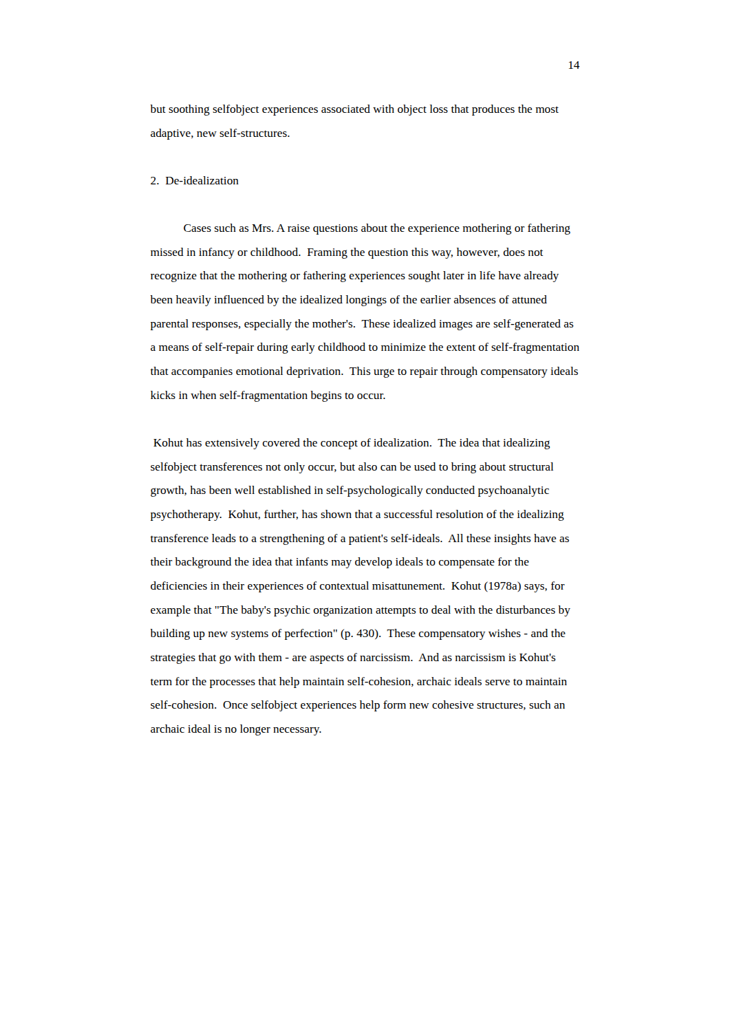14
but soothing selfobject experiences associated with object loss that produces the most adaptive, new self-structures.
2. De-idealization
Cases such as Mrs. A raise questions about the experience mothering or fathering missed in infancy or childhood. Framing the question this way, however, does not recognize that the mothering or fathering experiences sought later in life have already been heavily influenced by the idealized longings of the earlier absences of attuned parental responses, especially the mother's. These idealized images are self-generated as a means of self-repair during early childhood to minimize the extent of self-fragmentation that accompanies emotional deprivation. This urge to repair through compensatory ideals kicks in when self-fragmentation begins to occur.
Kohut has extensively covered the concept of idealization. The idea that idealizing selfobject transferences not only occur, but also can be used to bring about structural growth, has been well established in self-psychologically conducted psychoanalytic psychotherapy. Kohut, further, has shown that a successful resolution of the idealizing transference leads to a strengthening of a patient's self-ideals. All these insights have as their background the idea that infants may develop ideals to compensate for the deficiencies in their experiences of contextual misattunement. Kohut (1978a) says, for example that "The baby's psychic organization attempts to deal with the disturbances by building up new systems of perfection" (p. 430). These compensatory wishes - and the strategies that go with them - are aspects of narcissism. And as narcissism is Kohut's term for the processes that help maintain self-cohesion, archaic ideals serve to maintain self-cohesion. Once selfobject experiences help form new cohesive structures, such an archaic ideal is no longer necessary.